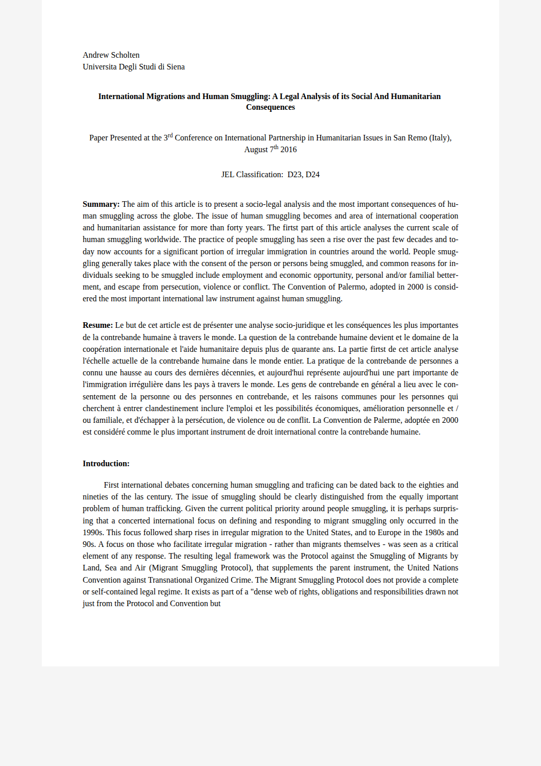Andrew Scholten
Universita Degli Studi di Siena
International Migrations and Human Smuggling: A Legal Analysis of its Social And Humanitarian Consequences
Paper Presented at the 3rd Conference on International Partnership in Humanitarian Issues in San Remo (Italy), August 7th 2016
JEL Classification: D23, D24
Summary: The aim of this article is to present a socio-legal analysis and the most important consequences of human smuggling across the globe. The issue of human smuggling becomes and area of international cooperation and humanitarian assistance for more than forty years. The firtst part of this article analyses the current scale of human smuggling worldwide. The practice of people smuggling has seen a rise over the past few decades and today now accounts for a significant portion of irregular immigration in countries around the world. People smuggling generally takes place with the consent of the person or persons being smuggled, and common reasons for individuals seeking to be smuggled include employment and economic opportunity, personal and/or familial betterment, and escape from persecution, violence or conflict. The Convention of Palermo, adopted in 2000 is considered the most important international law instrument against human smuggling.
Resume: Le but de cet article est de présenter une analyse socio-juridique et les conséquences les plus importantes de la contrebande humaine à travers le monde. La question de la contrebande humaine devient et le domaine de la coopération internationale et l'aide humanitaire depuis plus de quarante ans. La partie firtst de cet article analyse l'échelle actuelle de la contrebande humaine dans le monde entier. La pratique de la contrebande de personnes a connu une hausse au cours des dernières décennies, et aujourd'hui représente aujourd'hui une part importante de l'immigration irrégulière dans les pays à travers le monde. Les gens de contrebande en général a lieu avec le consentement de la personne ou des personnes en contrebande, et les raisons communes pour les personnes qui cherchent à entrer clandestinement inclure l'emploi et les possibilités économiques, amélioration personnelle et / ou familiale, et d'échapper à la persécution, de violence ou de conflit. La Convention de Palerme, adoptée en 2000 est considéré comme le plus important instrument de droit international contre la contrebande humaine.
Introduction:
First international debates concerning human smuggling and traficing can be dated back to the eighties and nineties of the las century. The issue of smuggling should be clearly distinguished from the equally important problem of human trafficking. Given the current political priority around people smuggling, it is perhaps surprising that a concerted international focus on defining and responding to migrant smuggling only occurred in the 1990s. This focus followed sharp rises in irregular migration to the United States, and to Europe in the 1980s and 90s. A focus on those who facilitate irregular migration - rather than migrants themselves - was seen as a critical element of any response. The resulting legal framework was the Protocol against the Smuggling of Migrants by Land, Sea and Air (Migrant Smuggling Protocol), that supplements the parent instrument, the United Nations Convention against Transnational Organized Crime. The Migrant Smuggling Protocol does not provide a complete or self-contained legal regime. It exists as part of a "dense web of rights, obligations and responsibilities drawn not just from the Protocol and Convention but